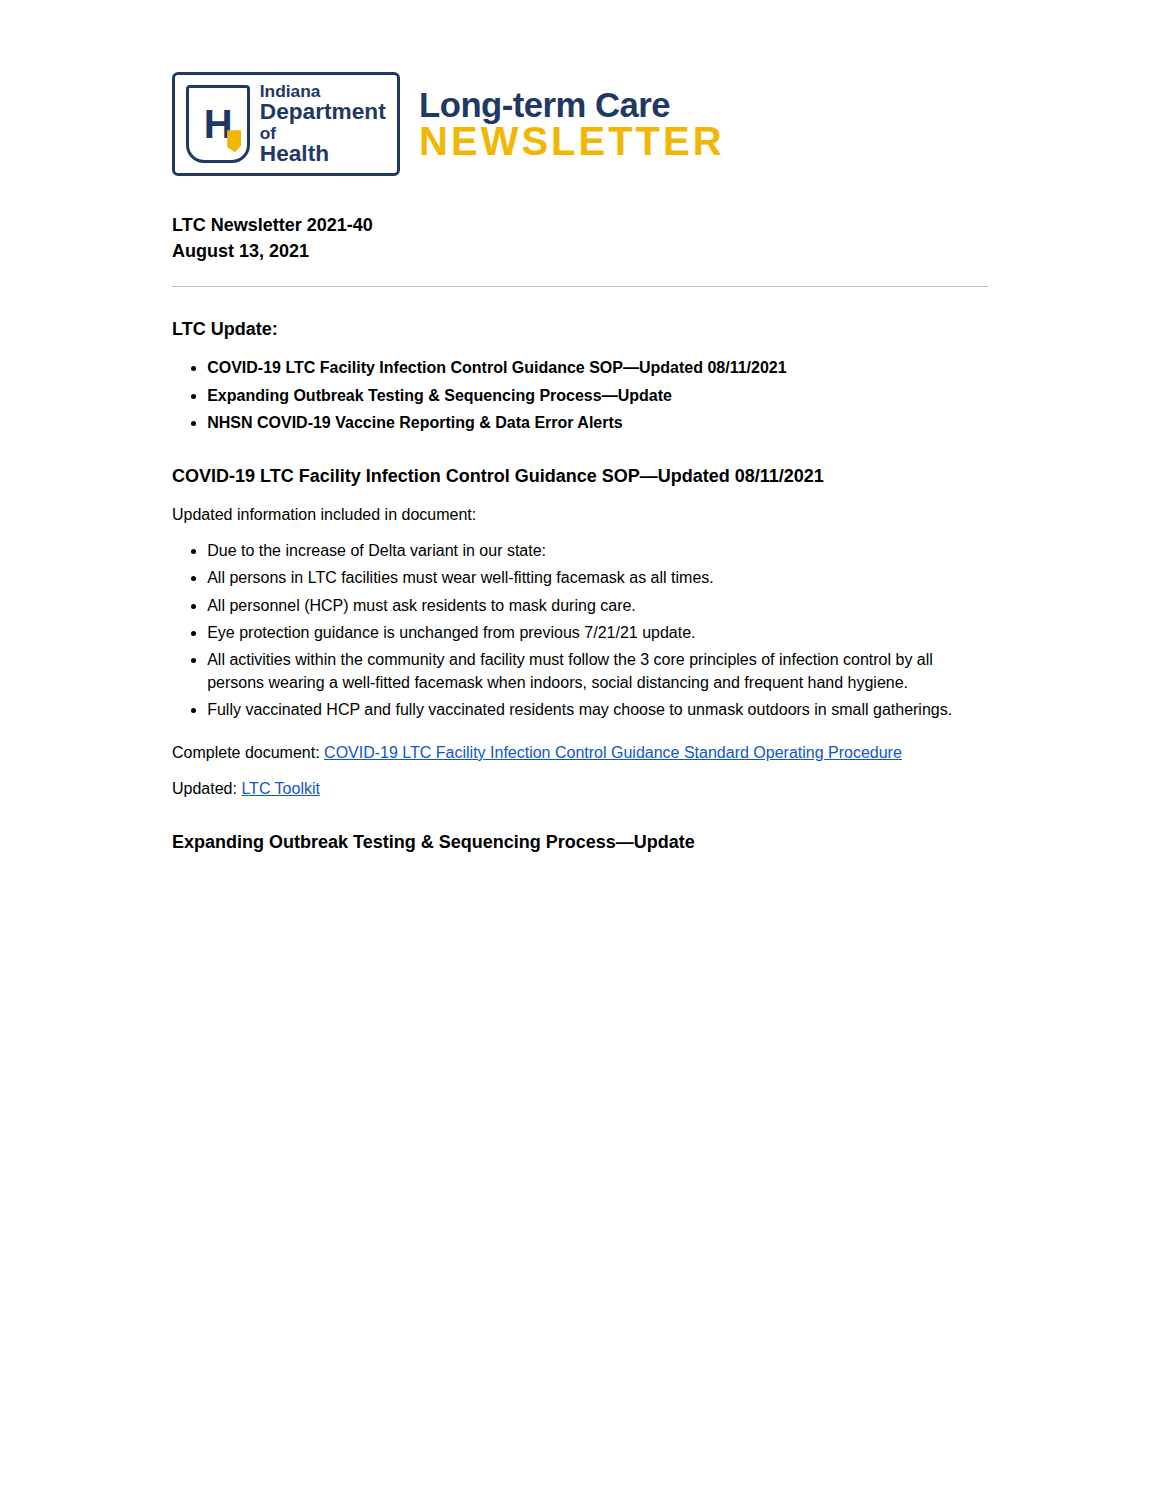H
Indiana
Department
of
Health
Long-term Care
NEWSLETTER
LTC Newsletter 2021-40
August 13, 2021
LTC Update:
COVID-19 LTC Facility Infection Control Guidance SOP—Updated 08/11/2021
Expanding Outbreak Testing & Sequencing Process—Update
NHSN COVID-19 Vaccine Reporting & Data Error Alerts
COVID-19 LTC Facility Infection Control Guidance SOP—Updated 08/11/2021
Updated information included in document:
Due to the increase of Delta variant in our state:
All persons in LTC facilities must wear well-fitting facemask as all times.
All personnel (HCP) must ask residents to mask during care.
Eye protection guidance is unchanged from previous 7/21/21 update.
All activities within the community and facility must follow the 3 core principles of infection control by all persons wearing a well-fitted facemask when indoors, social distancing and frequent hand hygiene.
Fully vaccinated HCP and fully vaccinated residents may choose to unmask outdoors in small gatherings.
Complete document: COVID-19 LTC Facility Infection Control Guidance Standard Operating Procedure
Updated: LTC Toolkit
Expanding Outbreak Testing & Sequencing Process—Update